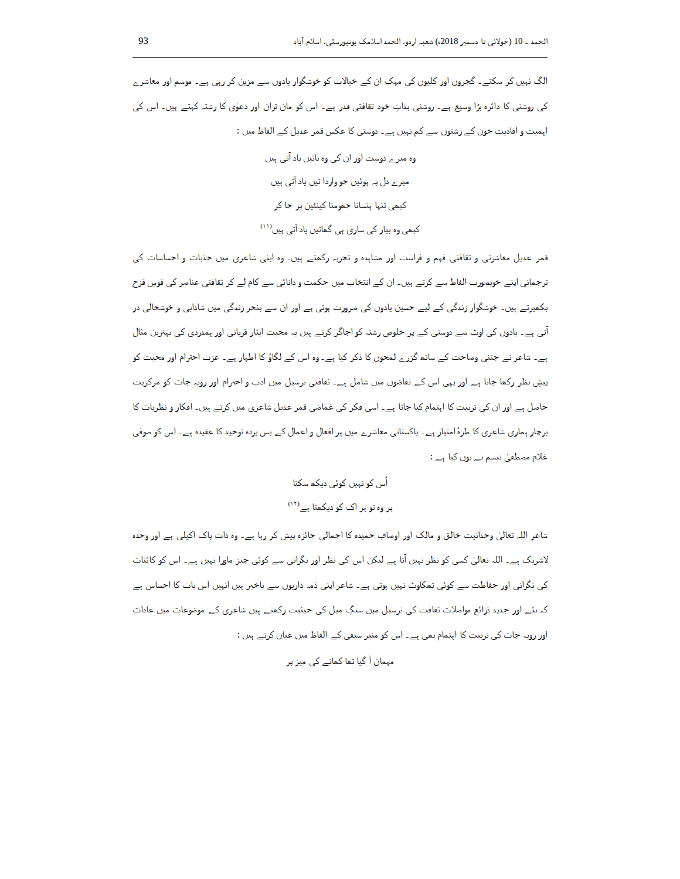الحمد ۔ 10 (جولائی تا دسمبر 2018ء) شعبہ اردو، الحمد اسلامک یونیورسٹی، اسلام آباد
93
الگ نہیں کر سکتے۔ گجروں اور کلیوں کی مہک ان کے خیالات کو خوشگوار یادوں سے مزین کر رہی ہے۔ موسم اور معاشرے کی روشنی کا دائرہ بڑا وسیع ہے۔ روشنی بذاتِ خود ثقافتی قدر ہے۔ اس کو مان تران اور دعوٰی کا رشتہ کہتے ہیں۔ اس کی اہمیت و افادیت خون کے رشتوں سے کم نہیں ہے۔ دوستی کا عکس قمر عدیل کے الفاظ میں :
وہ میرے دوست اور ان کی وہ باتیں یاد آتی ہیں
میرے دل پہ ہوئیں جو واردا تیں یاد آتی ہیں
کبھی تنہا ہنسانا جھومنا کینٹین پر جا کر
کبھی وہ پیار کی ساری ہی گھاتیں یاد آتی ہیں(۱۱)
قمر عدیل معاشرتی و ثقافتی فہم و فراست اور مشاہدہ و تجربہ رکھتے ہیں۔ وہ اپنی شاعری میں جذبات و احساسات کی ترجمانی اپنے خوبصورت الفاظ سے کرتے ہیں۔ ان کے انتخاب میں حکمت و دانائی سے کام لے کر ثقافتی عناصر کی قوسِ قزح بکھیرتے ہیں۔ خوشگوار زندگی کے لیے حسین یادوں کی ضرورت ہوتی ہے اور ان سے بنجر زندگی میں شادابی و خوشحالی در آتی ہے۔ یادوں کی اوٹ سے دوستی کے پر خلوص رشتہ کو اجاگر کرتے ہیں یہ محبت ایثار قربانی اور ہمدردی کی بہترین مثال ہے۔ شاعر نے جتنی وضاحت کے ساتھ گزرے لمحوں کا ذکر کیا ہے۔ وہ اس کے لگاؤ کا اظہار ہے۔ عزت احترام اور محبت کو پیشِ نظر رکھا جاتا ہے اور یہی اس کے تقاضوں میں شامل ہے۔ ثقافتی ترسیل میں ادب و احترام اور رویہ جات کو مرکزیت حاصل ہے اور ان کی تربیت کا اہتمام کیا جاتا ہے۔ اسی فکر کی غماضی قمر عدیل شاعری میں کرتے ہیں۔ افکار و نظریات کا پرچار ہماری شاعری کا طرۂ امتیاز ہے۔ پاکستانی معاشرے میں ہر افعال و اعمال کے پس پردہ توحید کا عقیدہ ہے۔ اس کو صوفی غلام مصطفیٰ تبسم نے یوں کیا ہے :
اُس کو نہیں کوئی دیکھ سکتا
پر وہ تو ہر اک کو دیکھتا ہے(۱۲)
شاعر اللہ تعالیٰ وحدانیت خالق و مالک اور اوصافِ حمیدہ کا اجمالی جائزہ پیش کر رہا ہے۔ وہ ذات پاک اکیلی ہے اور وحدہ لاشریک ہے۔ اللہ تعالیٰ کسی کو نظر نہیں آتا ہے لیکن اس کی نظر اور نگرانی سے کوئی چیز ماورا نہیں ہے۔ اس کو کائنات کی نگرانی اور حفاظت سے کوئی تھکاوٹ نہیں ہوتی ہے۔ شاعر اپنی ذمہ داریوں سے باخبر ہیں انہیں اس بات کا احساس ہے کہ نئے اور جدید ذرائع مواصلات ثقافت کی ترسیل میں سنگِ میل کی حیثیت رکھتے ہیں شاعری کے موضوعات میں عادات اور رویہ جات کی تربیت کا اہتمام بھی ہے۔ اس کو منیر سیفی کے الفاظ میں عیاں کرتے ہیں :
مہمان آ گیا تھا کھانے کی میز پر